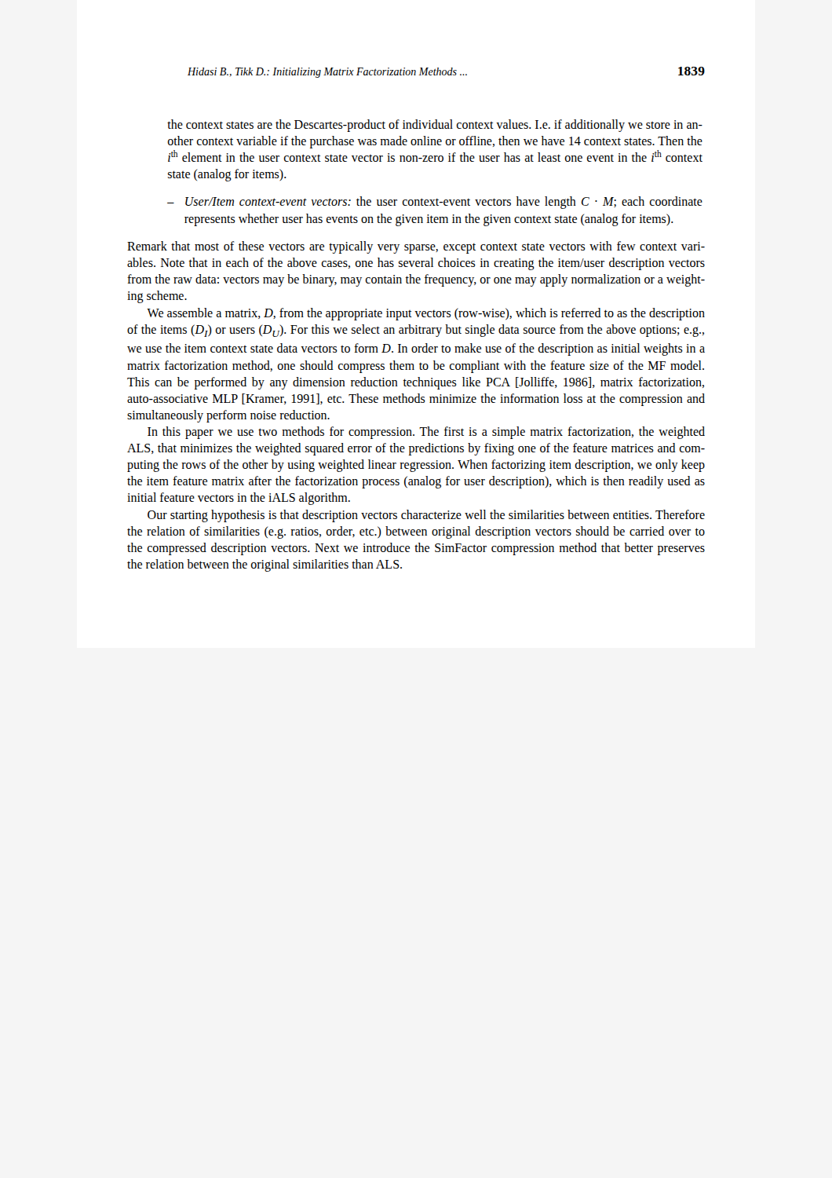Hidasi B., Tikk D.: Initializing Matrix Factorization Methods ... 1839
the context states are the Descartes-product of individual context values. I.e. if additionally we store in another context variable if the purchase was made online or offline, then we have 14 context states. Then the ith element in the user context state vector is non-zero if the user has at least one event in the ith context state (analog for items).
User/Item context-event vectors: the user context-event vectors have length C · M; each coordinate represents whether user has events on the given item in the given context state (analog for items).
Remark that most of these vectors are typically very sparse, except context state vectors with few context variables. Note that in each of the above cases, one has several choices in creating the item/user description vectors from the raw data: vectors may be binary, may contain the frequency, or one may apply normalization or a weighting scheme.
We assemble a matrix, D, from the appropriate input vectors (row-wise), which is referred to as the description of the items (DI) or users (DU). For this we select an arbitrary but single data source from the above options; e.g., we use the item context state data vectors to form D. In order to make use of the description as initial weights in a matrix factorization method, one should compress them to be compliant with the feature size of the MF model. This can be performed by any dimension reduction techniques like PCA [Jolliffe, 1986], matrix factorization, auto-associative MLP [Kramer, 1991], etc. These methods minimize the information loss at the compression and simultaneously perform noise reduction.
In this paper we use two methods for compression. The first is a simple matrix factorization, the weighted ALS, that minimizes the weighted squared error of the predictions by fixing one of the feature matrices and computing the rows of the other by using weighted linear regression. When factorizing item description, we only keep the item feature matrix after the factorization process (analog for user description), which is then readily used as initial feature vectors in the iALS algorithm.
Our starting hypothesis is that description vectors characterize well the similarities between entities. Therefore the relation of similarities (e.g. ratios, order, etc.) between original description vectors should be carried over to the compressed description vectors. Next we introduce the SimFactor compression method that better preserves the relation between the original similarities than ALS.